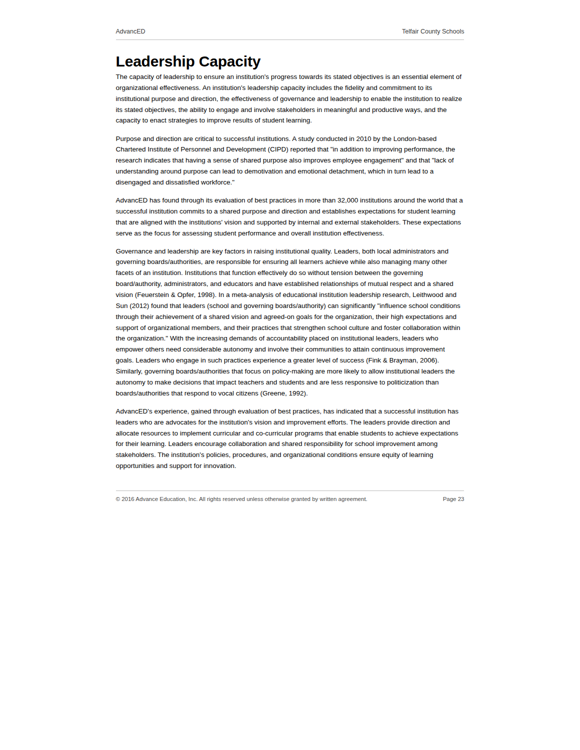AdvancED
Telfair County Schools
Leadership Capacity
The capacity of leadership to ensure an institution's progress towards its stated objectives is an essential element of organizational effectiveness. An institution's leadership capacity includes the fidelity and commitment to its institutional purpose and direction, the effectiveness of governance and leadership to enable the institution to realize its stated objectives, the ability to engage and involve stakeholders in meaningful and productive ways, and the capacity to enact strategies to improve results of student learning.
Purpose and direction are critical to successful institutions. A study conducted in 2010 by the London-based Chartered Institute of Personnel and Development (CIPD) reported that "in addition to improving performance, the research indicates that having a sense of shared purpose also improves employee engagement" and that "lack of understanding around purpose can lead to demotivation and emotional detachment, which in turn lead to a disengaged and dissatisfied workforce."
AdvancED has found through its evaluation of best practices in more than 32,000 institutions around the world that a successful institution commits to a shared purpose and direction and establishes expectations for student learning that are aligned with the institutions' vision and supported by internal and external stakeholders. These expectations serve as the focus for assessing student performance and overall institution effectiveness.
Governance and leadership are key factors in raising institutional quality. Leaders, both local administrators and governing boards/authorities, are responsible for ensuring all learners achieve while also managing many other facets of an institution. Institutions that function effectively do so without tension between the governing board/authority, administrators, and educators and have established relationships of mutual respect and a shared vision (Feuerstein & Opfer, 1998). In a meta-analysis of educational institution leadership research, Leithwood and Sun (2012) found that leaders (school and governing boards/authority) can significantly "influence school conditions through their achievement of a shared vision and agreed-on goals for the organization, their high expectations and support of organizational members, and their practices that strengthen school culture and foster collaboration within the organization." With the increasing demands of accountability placed on institutional leaders, leaders who empower others need considerable autonomy and involve their communities to attain continuous improvement goals. Leaders who engage in such practices experience a greater level of success (Fink & Brayman, 2006). Similarly, governing boards/authorities that focus on policy-making are more likely to allow institutional leaders the autonomy to make decisions that impact teachers and students and are less responsive to politicization than boards/authorities that respond to vocal citizens (Greene, 1992).
AdvancED's experience, gained through evaluation of best practices, has indicated that a successful institution has leaders who are advocates for the institution's vision and improvement efforts. The leaders provide direction and allocate resources to implement curricular and co-curricular programs that enable students to achieve expectations for their learning. Leaders encourage collaboration and shared responsibility for school improvement among stakeholders. The institution's policies, procedures, and organizational conditions ensure equity of learning opportunities and support for innovation.
© 2016 Advance Education, Inc. All rights reserved unless otherwise granted by written agreement.
Page 23